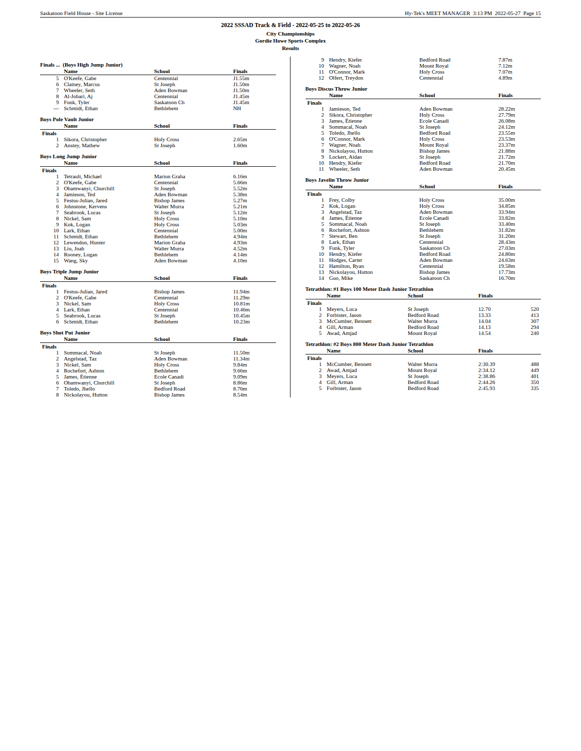Saskatoon Field House - Site License Hy-Tek's MEET MANAGER 3:13 PM 2022-05-27 Page 15
2022 SSSAD Track & Field - 2022-05-25 to 2022-05-26
City Championships
Gordie Howe Sports Complex
Results
Finals ... (Boys High Jump Junior)
| | Name | School | Finals |
| --- | --- | --- | --- |
| 5 | O'Keefe, Gabe | Centennial | J1.55m |
| 6 | Clatney, Marcus | St Joseph | J1.50m |
| 7 | Wheeler, Seth | Aden Bowman | J1.50m |
| 8 | Al-Jobari, Aj | Centennial | J1.45m |
| 9 | Funk, Tyler | Saskatoon Ch | J1.45m |
| --- | Schmidt, Ethan | Bethlehem | NH |
Boys Pole Vault Junior
| | Name | School | Finals |
| --- | --- | --- | --- |
| Finals |
| 1 | Sikora, Christopher | Holy Cross | 2.65m |
| 2 | Anstey, Mathew | St Joseph | 1.60m |
Boys Long Jump Junior
| | Name | School | Finals |
| --- | --- | --- | --- |
| Finals |
| 1 | Tetrault, Michael | Marion Graha | 6.16m |
| 2 | O'Keefe, Gabe | Centennial | 5.66m |
| 3 | Obamwanyi, Churchill | St Joseph | 5.52m |
| 4 | Jamieson, Ted | Aden Bowman | 5.38m |
| 5 | Festus-Julian, Jared | Bishop James | 5.27m |
| 6 | Johnstone, Kervens | Walter Murra | 5.21m |
| 7 | Seabrook, Lucas | St Joseph | 5.12m |
| 8 | Nickel, Sam | Holy Cross | 5.10m |
| 9 | Kok, Logan | Holy Cross | 5.03m |
| 10 | Lark, Ethan | Centennial | 5.00m |
| 11 | Schmidt, Ethan | Bethlehem | 4.94m |
| 12 | Lewendon, Hunter | Marion Graha | 4.93m |
| 13 | Liu, Joah | Walter Murra | 4.52m |
| 14 | Rooney, Logan | Bethlehem | 4.14m |
| 15 | Wang, Sky | Aden Bowman | 4.10m |
Boys Triple Jump Junior
| | Name | School | Finals |
| --- | --- | --- | --- |
| Finals |
| 1 | Festus-Julian, Jared | Bishop James | 11.94m |
| 2 | O'Keefe, Gabe | Centennial | 11.29m |
| 3 | Nickel, Sam | Holy Cross | 10.81m |
| 4 | Lark, Ethan | Centennial | 10.46m |
| 5 | Seabrook, Lucas | St Joseph | 10.45m |
| 6 | Schmidt, Ethan | Bethlehem | 10.23m |
Boys Shot Put Junior
| | Name | School | Finals |
| --- | --- | --- | --- |
| Finals |
| 1 | Sommacal, Noah | St Joseph | 11.50m |
| 2 | Angelstad, Taz | Aden Bowman | 11.34m |
| 3 | Nickel, Sam | Holy Cross | 9.84m |
| 4 | Rochefort, Ashton | Bethlehem | 9.66m |
| 5 | James, Étienne | Ecole Canadi | 9.09m |
| 6 | Obamwanyi, Churchill | St Joseph | 8.86m |
| 7 | Toledo, Jhello | Bedford Road | 8.76m |
| 8 | Nickolayou, Hutton | Bishop James | 8.54m |
| 9 | Hendry, Kiefer | Bedford Road | 7.87m |
| 10 | Wagner, Noah | Mount Royal | 7.12m |
| 11 | O'Connor, Mark | Holy Cross | 7.07m |
| 12 | Olfert, Treydon | Centennial | 4.89m |
Boys Discus Throw Junior
| | Name | School | Finals |
| --- | --- | --- | --- |
| Finals |
| 1 | Jamieson, Ted | Aden Bowman | 28.22m |
| 2 | Sikora, Christopher | Holy Cross | 27.79m |
| 3 | James, Étienne | Ecole Canadi | 26.08m |
| 4 | Sommacal, Noah | St Joseph | 24.12m |
| 5 | Toledo, Jhello | Bedford Road | 23.55m |
| 6 | O'Connor, Mark | Holy Cross | 23.53m |
| 7 | Wagner, Noah | Mount Royal | 23.37m |
| 8 | Nickolayou, Hutton | Bishop James | 21.88m |
| 9 | Lockert, Aidan | St Joseph | 21.72m |
| 10 | Hendry, Kiefer | Bedford Road | 21.70m |
| 11 | Wheeler, Seth | Aden Bowman | 20.45m |
Boys Javelin Throw Junior
| | Name | School | Finals |
| --- | --- | --- | --- |
| Finals |
| 1 | Frey, Colby | Holy Cross | 35.00m |
| 2 | Kok, Logan | Holy Cross | 34.85m |
| 3 | Angelstad, Taz | Aden Bowman | 33.94m |
| 4 | James, Étienne | Ecole Canadi | 33.82m |
| 5 | Sommacal, Noah | St Joseph | 33.40m |
| 6 | Rochefort, Ashton | Bethlehem | 31.82m |
| 7 | Stewart, Ben | St Joseph | 31.20m |
| 8 | Lark, Ethan | Centennial | 28.43m |
| 9 | Funk, Tyler | Saskatoon Ch | 27.03m |
| 10 | Hendry, Kiefer | Bedford Road | 24.80m |
| 11 | Hodges, Carter | Aden Bowman | 24.63m |
| 12 | Hamilton, Ryan | Centennial | 19.58m |
| 13 | Nickolayou, Hutton | Bishop James | 17.73m |
| 14 | Guo, Mike | Saskatoon Ch | 16.70m |
Tetrathlon: #1 Boys 100 Meter Dash Junior Tetrathlon
| | Name | School | Finals | |
| --- | --- | --- | --- | --- |
| Finals |
| 1 | Meyers, Luca | St Joseph | 12.70 | 520 |
| 2 | Forbister, Jason | Bedford Road | 13.33 | 413 |
| 3 | McCumber, Bennett | Walter Murra | 14.04 | 307 |
| 4 | Gill, Arman | Bedford Road | 14.13 | 294 |
| 5 | Awad, Amjad | Mount Royal | 14.54 | 240 |
Tetrathlon: #2 Boys 800 Meter Dash Junior Tetrathlon
| | Name | School | Finals | |
| --- | --- | --- | --- | --- |
| Finals |
| 1 | McCumber, Bennett | Walter Murra | 2:30.39 | 488 |
| 2 | Awad, Amjad | Mount Royal | 2:34.12 | 449 |
| 3 | Meyers, Luca | St Joseph | 2:38.86 | 401 |
| 4 | Gill, Arman | Bedford Road | 2:44.26 | 350 |
| 5 | Forbister, Jason | Bedford Road | 2:45.93 | 335 |